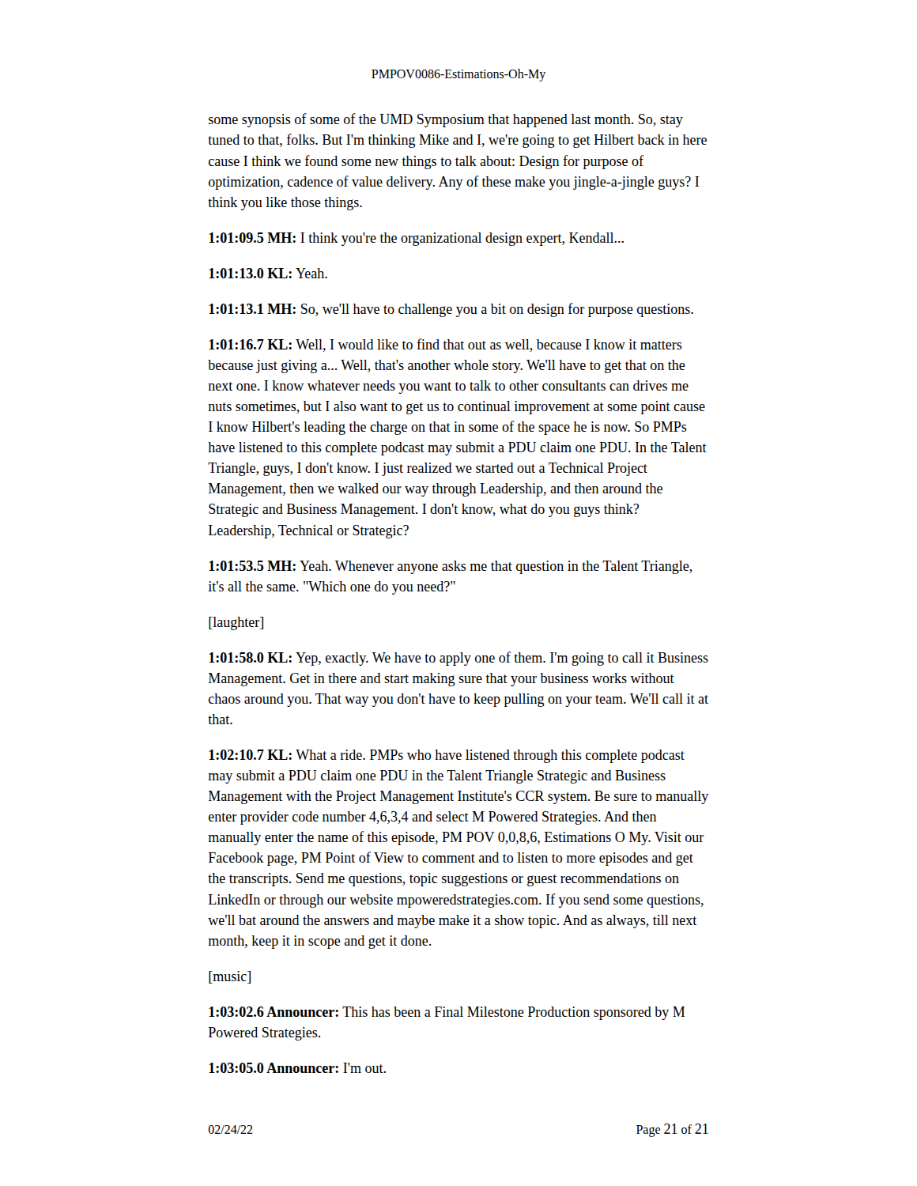PMPOV0086-Estimations-Oh-My
some synopsis of some of the UMD Symposium that happened last month. So, stay tuned to that, folks. But I'm thinking Mike and I, we're going to get Hilbert back in here cause I think we found some new things to talk about: Design for purpose of optimization, cadence of value delivery. Any of these make you jingle-a-jingle guys? I think you like those things.
1:01:09.5 MH: I think you're the organizational design expert, Kendall...
1:01:13.0 KL: Yeah.
1:01:13.1 MH: So, we'll have to challenge you a bit on design for purpose questions.
1:01:16.7 KL: Well, I would like to find that out as well, because I know it matters because just giving a... Well, that's another whole story. We'll have to get that on the next one. I know whatever needs you want to talk to other consultants can drives me nuts sometimes, but I also want to get us to continual improvement at some point cause I know Hilbert's leading the charge on that in some of the space he is now. So PMPs have listened to this complete podcast may submit a PDU claim one PDU. In the Talent Triangle, guys, I don't know. I just realized we started out a Technical Project Management, then we walked our way through Leadership, and then around the Strategic and Business Management. I don't know, what do you guys think? Leadership, Technical or Strategic?
1:01:53.5 MH: Yeah. Whenever anyone asks me that question in the Talent Triangle, it's all the same. "Which one do you need?"
[laughter]
1:01:58.0 KL: Yep, exactly. We have to apply one of them. I'm going to call it Business Management. Get in there and start making sure that your business works without chaos around you. That way you don't have to keep pulling on your team. We'll call it at that.
1:02:10.7 KL: What a ride. PMPs who have listened through this complete podcast may submit a PDU claim one PDU in the Talent Triangle Strategic and Business Management with the Project Management Institute's CCR system. Be sure to manually enter provider code number 4,6,3,4 and select M Powered Strategies. And then manually enter the name of this episode, PM POV 0,0,8,6, Estimations O My. Visit our Facebook page, PM Point of View to comment and to listen to more episodes and get the transcripts. Send me questions, topic suggestions or guest recommendations on LinkedIn or through our website mpoweredstrategies.com. If you send some questions, we'll bat around the answers and maybe make it a show topic. And as always, till next month, keep it in scope and get it done.
[music]
1:03:02.6 Announcer: This has been a Final Milestone Production sponsored by M Powered Strategies.
1:03:05.0 Announcer: I'm out.
02/24/22 Page 21 of 21